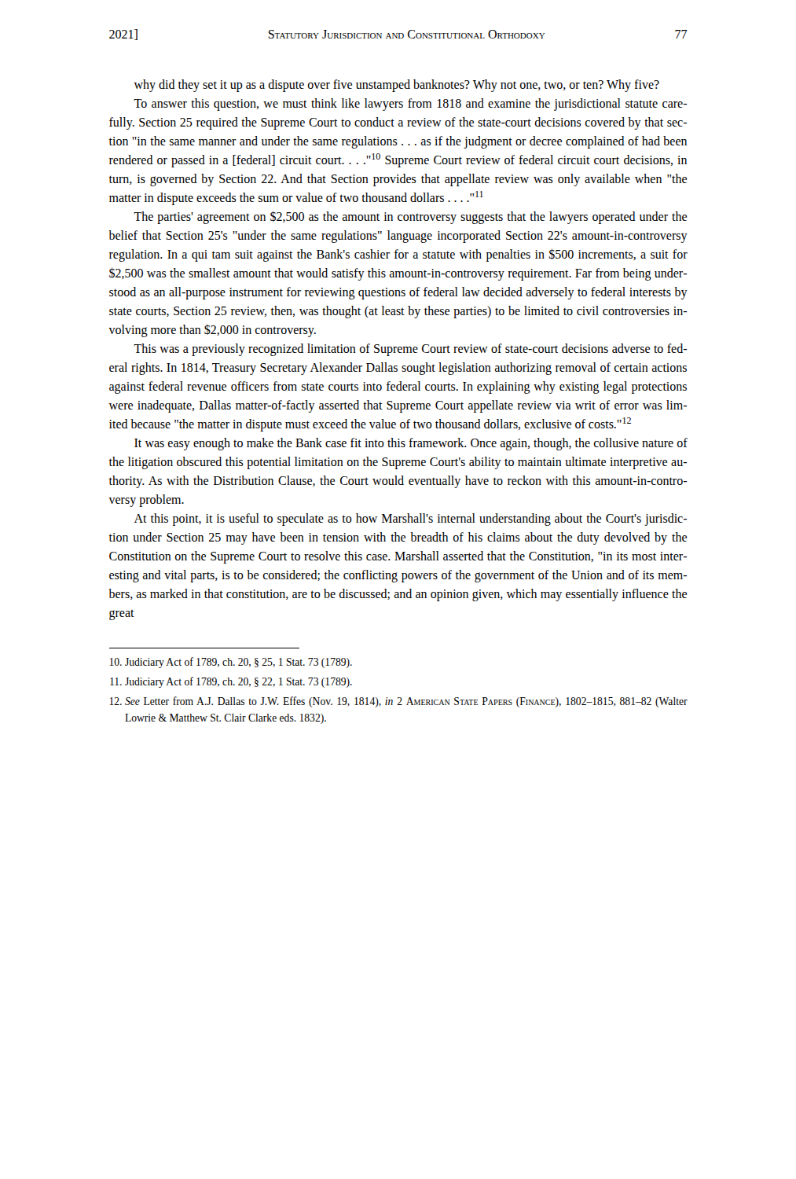2021] Statutory Jurisdiction and Constitutional Orthodoxy 77
why did they set it up as a dispute over five unstamped banknotes? Why not one, two, or ten? Why five?
To answer this question, we must think like lawyers from 1818 and examine the jurisdictional statute carefully. Section 25 required the Supreme Court to conduct a review of the state-court decisions covered by that section "in the same manner and under the same regulations . . . as if the judgment or decree complained of had been rendered or passed in a [federal] circuit court. . . ."10 Supreme Court review of federal circuit court decisions, in turn, is governed by Section 22. And that Section provides that appellate review was only available when "the matter in dispute exceeds the sum or value of two thousand dollars . . . ."11
The parties' agreement on $2,500 as the amount in controversy suggests that the lawyers operated under the belief that Section 25's "under the same regulations" language incorporated Section 22's amount-in-controversy regulation. In a qui tam suit against the Bank's cashier for a statute with penalties in $500 increments, a suit for $2,500 was the smallest amount that would satisfy this amount-in-controversy requirement. Far from being understood as an all-purpose instrument for reviewing questions of federal law decided adversely to federal interests by state courts, Section 25 review, then, was thought (at least by these parties) to be limited to civil controversies involving more than $2,000 in controversy.
This was a previously recognized limitation of Supreme Court review of state-court decisions adverse to federal rights. In 1814, Treasury Secretary Alexander Dallas sought legislation authorizing removal of certain actions against federal revenue officers from state courts into federal courts. In explaining why existing legal protections were inadequate, Dallas matter-of-factly asserted that Supreme Court appellate review via writ of error was limited because "the matter in dispute must exceed the value of two thousand dollars, exclusive of costs."12
It was easy enough to make the Bank case fit into this framework. Once again, though, the collusive nature of the litigation obscured this potential limitation on the Supreme Court's ability to maintain ultimate interpretive authority. As with the Distribution Clause, the Court would eventually have to reckon with this amount-in-controversy problem.
At this point, it is useful to speculate as to how Marshall's internal understanding about the Court's jurisdiction under Section 25 may have been in tension with the breadth of his claims about the duty devolved by the Constitution on the Supreme Court to resolve this case. Marshall asserted that the Constitution, "in its most interesting and vital parts, is to be considered; the conflicting powers of the government of the Union and of its members, as marked in that constitution, are to be discussed; and an opinion given, which may essentially influence the great
Judiciary Act of 1789, ch. 20, § 25, 1 Stat. 73 (1789).
Judiciary Act of 1789, ch. 20, § 22, 1 Stat. 73 (1789).
See Letter from A.J. Dallas to J.W. Effes (Nov. 19, 1814), in 2 American State Papers (Finance), 1802–1815, 881–82 (Walter Lowrie & Matthew St. Clair Clarke eds. 1832).